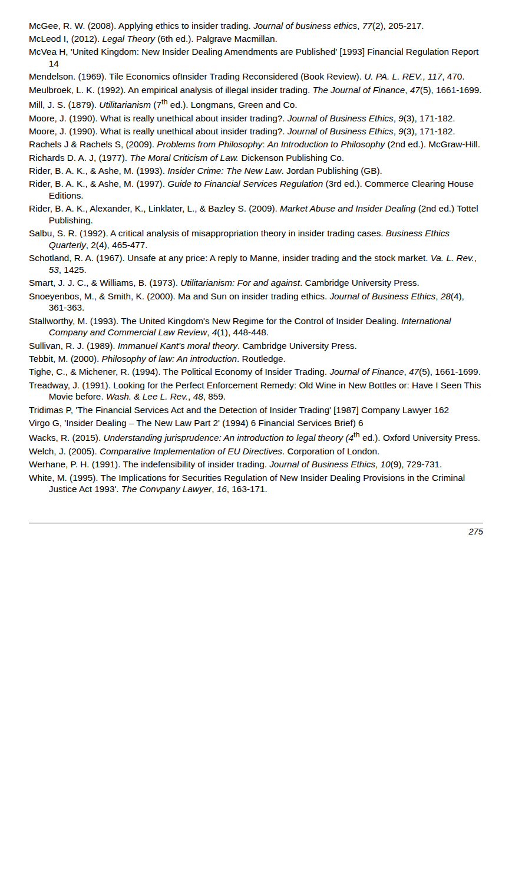McGee, R. W. (2008). Applying ethics to insider trading. Journal of business ethics, 77(2), 205-217.
McLeod I, (2012). Legal Theory (6th ed.). Palgrave Macmillan.
McVea H, 'United Kingdom: New Insider Dealing Amendments are Published' [1993] Financial Regulation Report 14
Mendelson. (1969). Tile Economics ofInsider Trading Reconsidered (Book Review). U. PA. L. REV., 117, 470.
Meulbroek, L. K. (1992). An empirical analysis of illegal insider trading. The Journal of Finance, 47(5), 1661-1699.
Mill, J. S. (1879). Utilitarianism (7th ed.). Longmans, Green and Co.
Moore, J. (1990). What is really unethical about insider trading?. Journal of Business Ethics, 9(3), 171-182.
Moore, J. (1990). What is really unethical about insider trading?. Journal of Business Ethics, 9(3), 171-182.
Rachels J & Rachels S, (2009). Problems from Philosophy: An Introduction to Philosophy (2nd ed.). McGraw-Hill.
Richards D. A. J, (1977). The Moral Criticism of Law. Dickenson Publishing Co.
Rider, B. A. K., & Ashe, M. (1993). Insider Crime: The New Law. Jordan Publishing (GB).
Rider, B. A. K., & Ashe, M. (1997). Guide to Financial Services Regulation (3rd ed.). Commerce Clearing House Editions.
Rider, B. A. K., Alexander, K., Linklater, L., & Bazley S. (2009). Market Abuse and Insider Dealing (2nd ed.) Tottel Publishing.
Salbu, S. R. (1992). A critical analysis of misappropriation theory in insider trading cases. Business Ethics Quarterly, 2(4), 465-477.
Schotland, R. A. (1967). Unsafe at any price: A reply to Manne, insider trading and the stock market. Va. L. Rev., 53, 1425.
Smart, J. J. C., & Williams, B. (1973). Utilitarianism: For and against. Cambridge University Press.
Snoeyenbos, M., & Smith, K. (2000). Ma and Sun on insider trading ethics. Journal of Business Ethics, 28(4), 361-363.
Stallworthy, M. (1993). The United Kingdom's New Regime for the Control of Insider Dealing. International Company and Commercial Law Review, 4(1), 448-448.
Sullivan, R. J. (1989). Immanuel Kant's moral theory. Cambridge University Press.
Tebbit, M. (2000). Philosophy of law: An introduction. Routledge.
Tighe, C., & Michener, R. (1994). The Political Economy of Insider Trading. Journal of Finance, 47(5), 1661-1699.
Treadway, J. (1991). Looking for the Perfect Enforcement Remedy: Old Wine in New Bottles or: Have I Seen This Movie before. Wash. & Lee L. Rev., 48, 859.
Tridimas P, 'The Financial Services Act and the Detection of Insider Trading' [1987] Company Lawyer 162
Virgo G, 'Insider Dealing – The New Law Part 2' (1994) 6 Financial Services Brief) 6
Wacks, R. (2015). Understanding jurisprudence: An introduction to legal theory (4th ed.). Oxford University Press.
Welch, J. (2005). Comparative Implementation of EU Directives. Corporation of London.
Werhane, P. H. (1991). The indefensibility of insider trading. Journal of Business Ethics, 10(9), 729-731.
White, M. (1995). The Implications for Securities Regulation of New Insider Dealing Provisions in the Criminal Justice Act 1993'. The Convpany Lawyer, 16, 163-171.
275